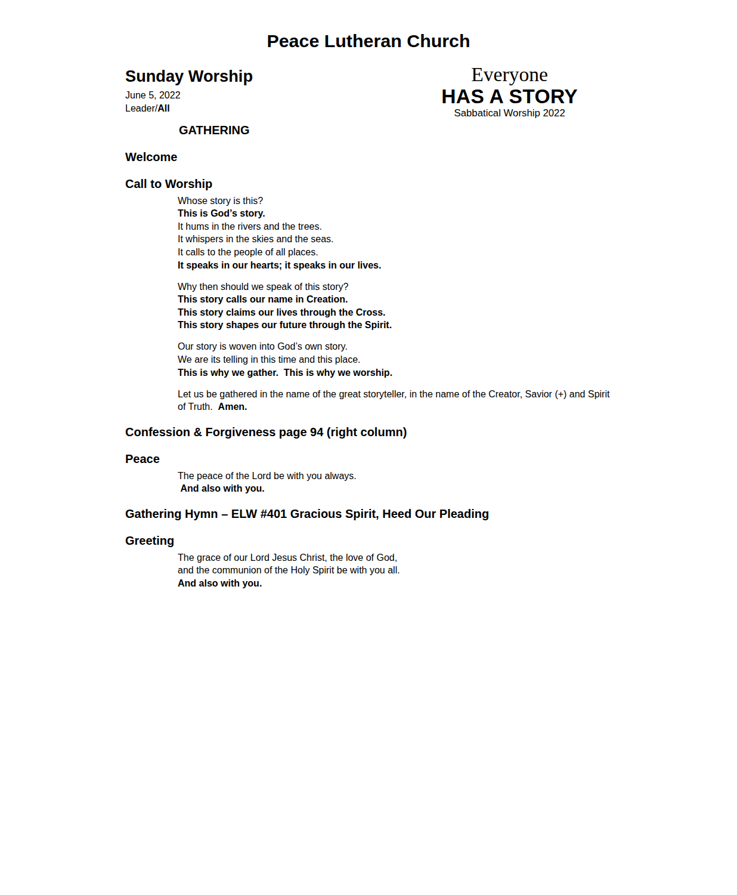Peace Lutheran Church
Everyone HAS A STORY Sabbatical Worship 2022
Sunday Worship
June 5, 2022
Leader/All
GATHERING
Welcome
Call to Worship
Whose story is this?
This is God’s story.
It hums in the rivers and the trees.
It whispers in the skies and the seas.
It calls to the people of all places.
It speaks in our hearts; it speaks in our lives.
Why then should we speak of this story?
This story calls our name in Creation.
This story claims our lives through the Cross.
This story shapes our future through the Spirit.
Our story is woven into God’s own story.
We are its telling in this time and this place.
This is why we gather. This is why we worship.
Let us be gathered in the name of the great storyteller, in the name of the Creator, Savior (+) and Spirit of Truth. Amen.
Confession & Forgiveness page 94 (right column)
Peace
The peace of the Lord be with you always.
And also with you.
Gathering Hymn – ELW #401 Gracious Spirit, Heed Our Pleading
Greeting
The grace of our Lord Jesus Christ, the love of God,
and the communion of the Holy Spirit be with you all.
And also with you.